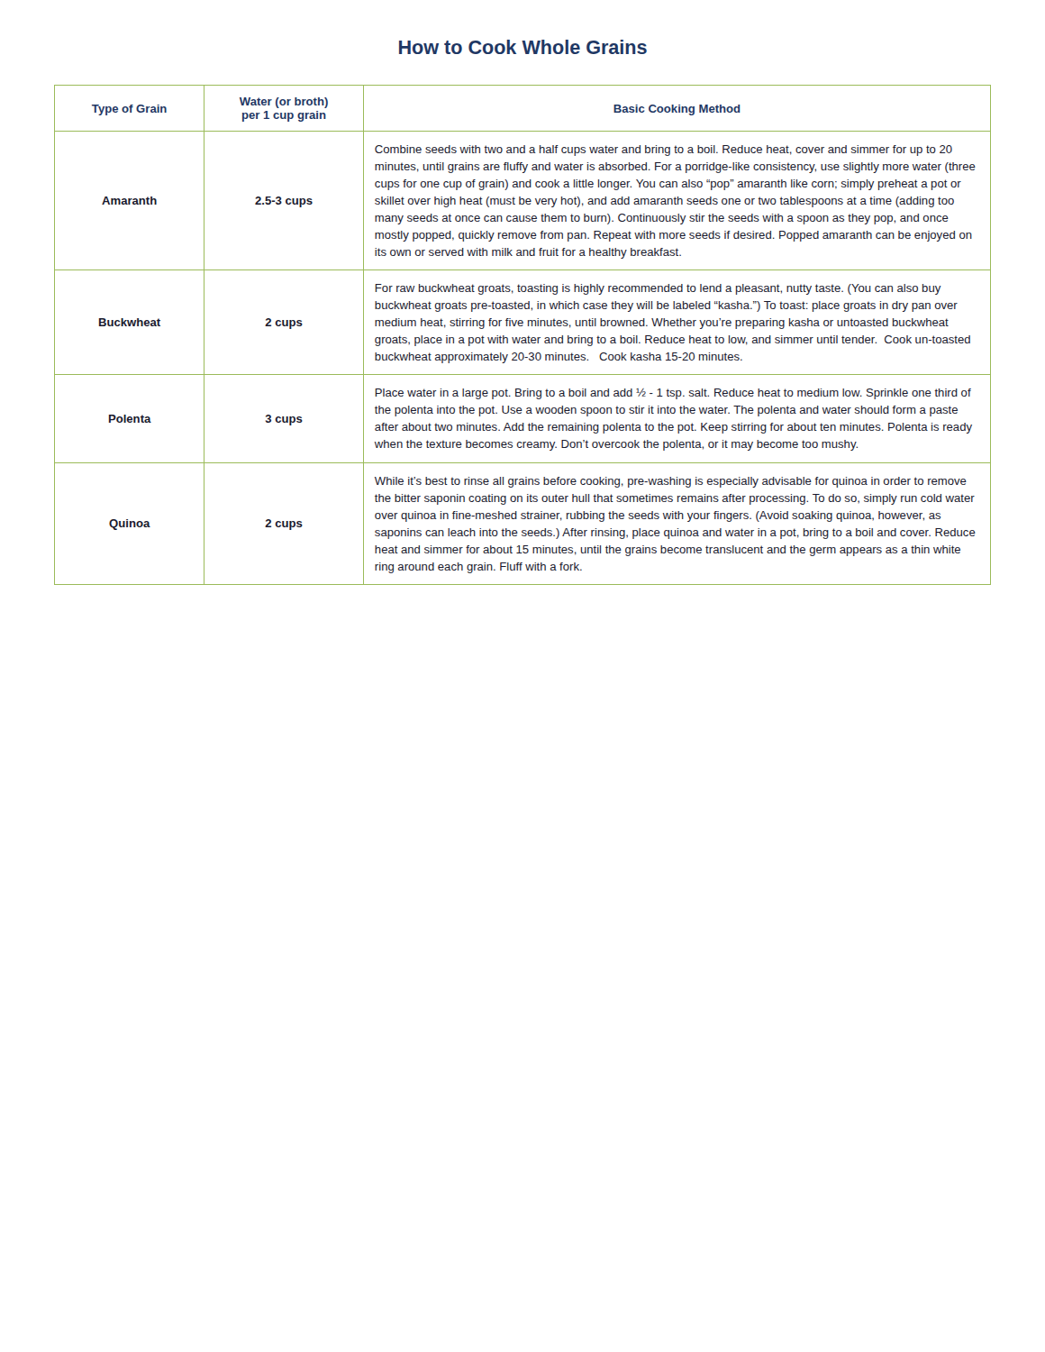How to Cook Whole Grains
| Type of Grain | Water (or broth) per 1 cup grain | Basic Cooking Method |
| --- | --- | --- |
| Amaranth | 2.5-3 cups | Combine seeds with two and a half cups water and bring to a boil. Reduce heat, cover and simmer for up to 20 minutes, until grains are fluffy and water is absorbed. For a porridge-like consistency, use slightly more water (three cups for one cup of grain) and cook a little longer. You can also “pop” amaranth like corn; simply preheat a pot or skillet over high heat (must be very hot), and add amaranth seeds one or two tablespoons at a time (adding too many seeds at once can cause them to burn). Continuously stir the seeds with a spoon as they pop, and once mostly popped, quickly remove from pan. Repeat with more seeds if desired. Popped amaranth can be enjoyed on its own or served with milk and fruit for a healthy breakfast. |
| Buckwheat | 2 cups | For raw buckwheat groats, toasting is highly recommended to lend a pleasant, nutty taste. (You can also buy buckwheat groats pre-toasted, in which case they will be labeled “kasha.”) To toast: place groats in dry pan over medium heat, stirring for five minutes, until browned. Whether you’re preparing kasha or untoasted buckwheat groats, place in a pot with water and bring to a boil. Reduce heat to low, and simmer until tender. Cook un-toasted buckwheat approximately 20-30 minutes. Cook kasha 15-20 minutes. |
| Polenta | 3 cups | Place water in a large pot. Bring to a boil and add ½ - 1 tsp. salt. Reduce heat to medium low. Sprinkle one third of the polenta into the pot. Use a wooden spoon to stir it into the water. The polenta and water should form a paste after about two minutes. Add the remaining polenta to the pot. Keep stirring for about ten minutes. Polenta is ready when the texture becomes creamy. Don’t overcook the polenta, or it may become too mushy. |
| Quinoa | 2 cups | While it’s best to rinse all grains before cooking, pre-washing is especially advisable for quinoa in order to remove the bitter saponin coating on its outer hull that sometimes remains after processing. To do so, simply run cold water over quinoa in fine-meshed strainer, rubbing the seeds with your fingers. (Avoid soaking quinoa, however, as saponins can leach into the seeds.) After rinsing, place quinoa and water in a pot, bring to a boil and cover. Reduce heat and simmer for about 15 minutes, until the grains become translucent and the germ appears as a thin white ring around each grain. Fluff with a fork. |